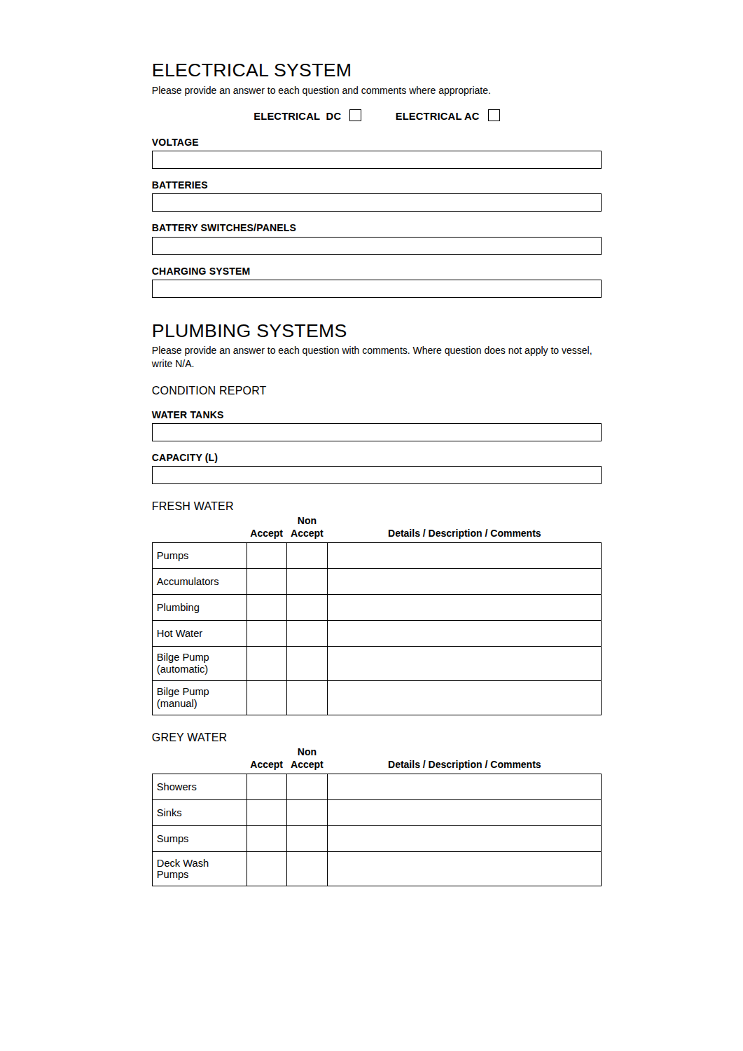ELECTRICAL SYSTEM
Please provide an answer to each question and comments where appropriate.
ELECTRICAL DC ELECTRICAL AC
VOLTAGE
BATTERIES
BATTERY SWITCHES/PANELS
CHARGING SYSTEM
PLUMBING SYSTEMS
Please provide an answer to each question with comments. Where question does not apply to vessel, write N/A.
CONDITION REPORT
WATER TANKS
CAPACITY (L)
FRESH WATER
Accept
Non
Accept
Details / Description / Comments
| Pumps | | | |
| Accumulators | | | |
| Plumbing | | | |
| Hot Water | | | |
| Bilge Pump (automatic) | | | |
| Bilge Pump (manual) | | | |
GREY WATER
Accept
Non
Accept
Details / Description / Comments
| Showers | | | |
| Sinks | | | |
| Sumps | | | |
| Deck Wash Pumps | | | |